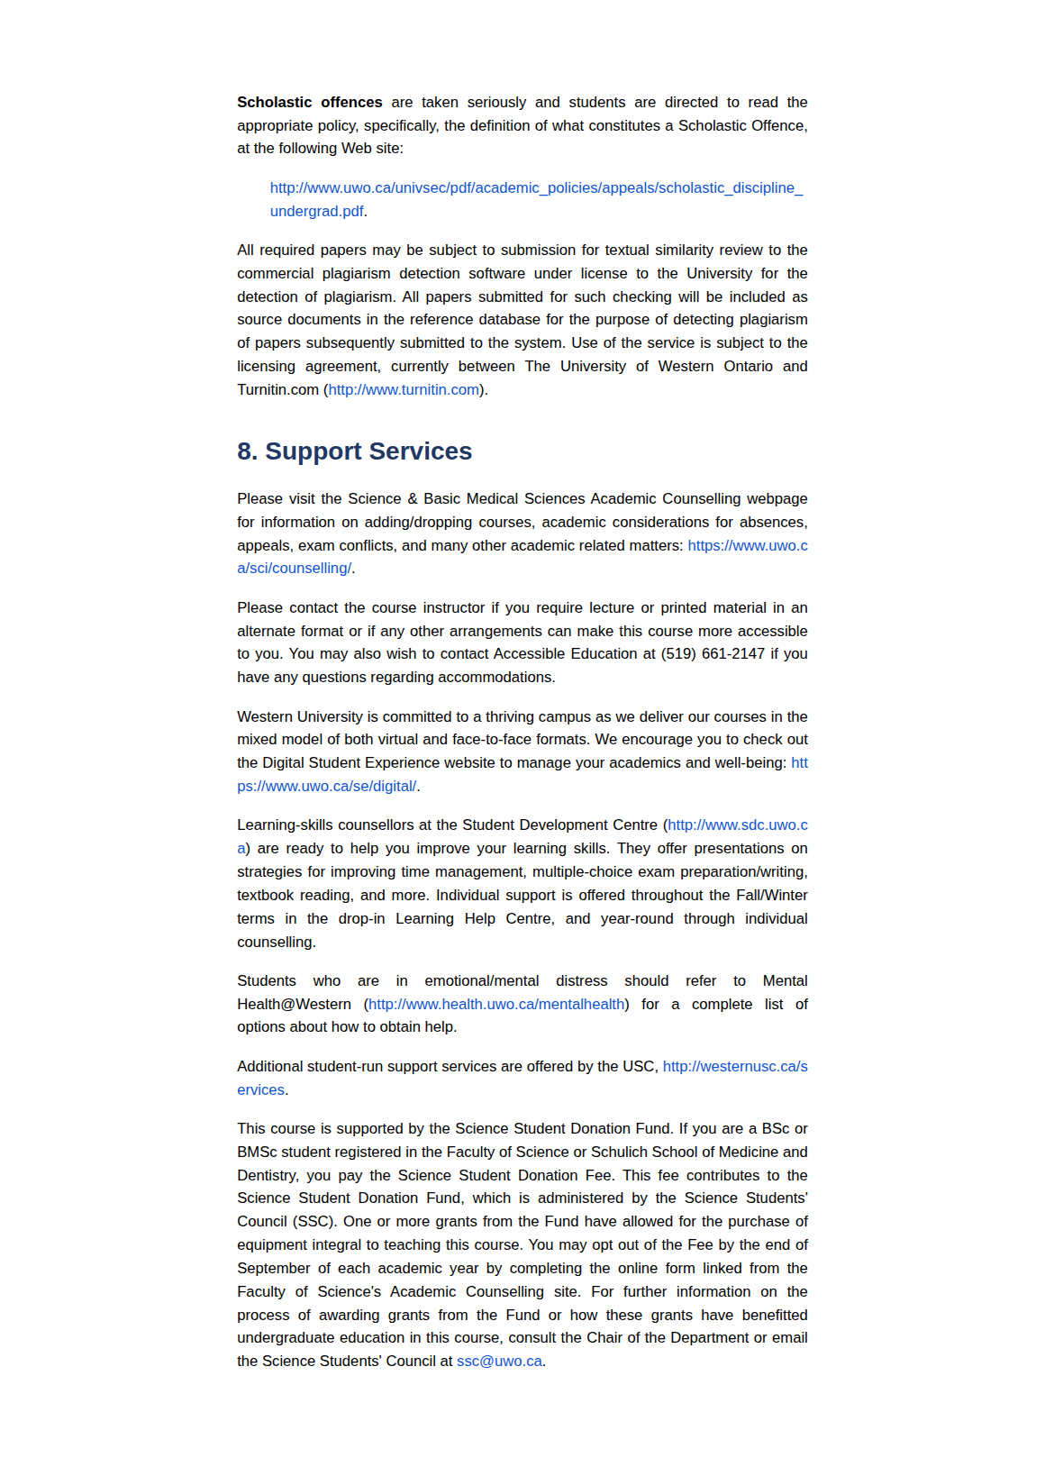Scholastic offences are taken seriously and students are directed to read the appropriate policy, specifically, the definition of what constitutes a Scholastic Offence, at the following Web site:
http://www.uwo.ca/univsec/pdf/academic_policies/appeals/scholastic_discipline_undergrad.pdf.
All required papers may be subject to submission for textual similarity review to the commercial plagiarism detection software under license to the University for the detection of plagiarism. All papers submitted for such checking will be included as source documents in the reference database for the purpose of detecting plagiarism of papers subsequently submitted to the system. Use of the service is subject to the licensing agreement, currently between The University of Western Ontario and Turnitin.com (http://www.turnitin.com).
8. Support Services
Please visit the Science & Basic Medical Sciences Academic Counselling webpage for information on adding/dropping courses, academic considerations for absences, appeals, exam conflicts, and many other academic related matters: https://www.uwo.ca/sci/counselling/.
Please contact the course instructor if you require lecture or printed material in an alternate format or if any other arrangements can make this course more accessible to you. You may also wish to contact Accessible Education at (519) 661-2147 if you have any questions regarding accommodations.
Western University is committed to a thriving campus as we deliver our courses in the mixed model of both virtual and face-to-face formats. We encourage you to check out the Digital Student Experience website to manage your academics and well-being: https://www.uwo.ca/se/digital/.
Learning-skills counsellors at the Student Development Centre (http://www.sdc.uwo.ca) are ready to help you improve your learning skills. They offer presentations on strategies for improving time management, multiple-choice exam preparation/writing, textbook reading, and more. Individual support is offered throughout the Fall/Winter terms in the drop-in Learning Help Centre, and year-round through individual counselling.
Students who are in emotional/mental distress should refer to Mental Health@Western (http://www.health.uwo.ca/mentalhealth) for a complete list of options about how to obtain help.
Additional student-run support services are offered by the USC, http://westernusc.ca/services.
This course is supported by the Science Student Donation Fund. If you are a BSc or BMSc student registered in the Faculty of Science or Schulich School of Medicine and Dentistry, you pay the Science Student Donation Fee. This fee contributes to the Science Student Donation Fund, which is administered by the Science Students' Council (SSC). One or more grants from the Fund have allowed for the purchase of equipment integral to teaching this course. You may opt out of the Fee by the end of September of each academic year by completing the online form linked from the Faculty of Science's Academic Counselling site. For further information on the process of awarding grants from the Fund or how these grants have benefitted undergraduate education in this course, consult the Chair of the Department or email the Science Students' Council at ssc@uwo.ca.